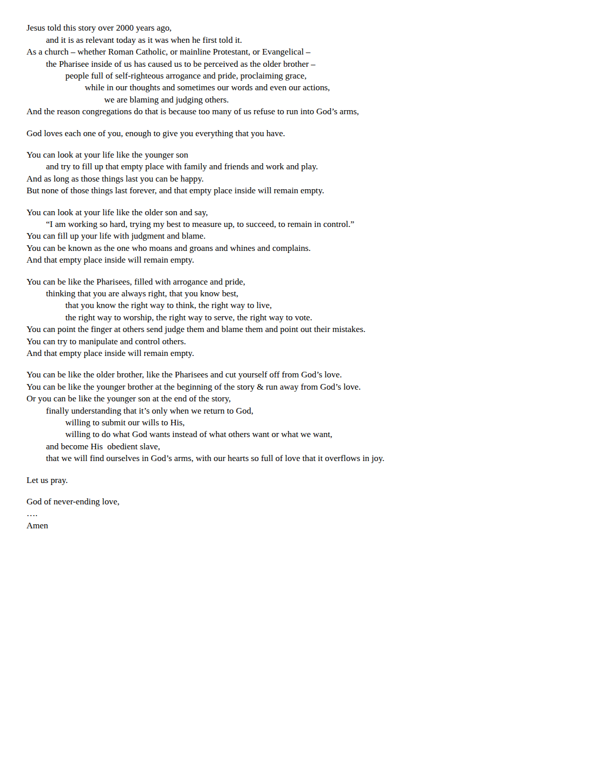Jesus told this story over 2000 years ago, and it is as relevant today as it was when he first told it. As a church – whether Roman Catholic, or mainline Protestant, or Evangelical – the Pharisee inside of us has caused us to be perceived as the older brother – people full of self-righteous arrogance and pride, proclaiming grace, while in our thoughts and sometimes our words and even our actions, we are blaming and judging others. And the reason congregations do that is because too many of us refuse to run into God’s arms,
God loves each one of you, enough to give you everything that you have.
You can look at your life like the younger son and try to fill up that empty place with family and friends and work and play. And as long as those things last you can be happy. But none of those things last forever, and that empty place inside will remain empty.
You can look at your life like the older son and say, “I am working so hard, trying my best to measure up, to succeed, to remain in control.” You can fill up your life with judgment and blame. You can be known as the one who moans and groans and whines and complains. And that empty place inside will remain empty.
You can be like the Pharisees, filled with arrogance and pride, thinking that you are always right, that you know best, that you know the right way to think, the right way to live, the right way to worship, the right way to serve, the right way to vote. You can point the finger at others send judge them and blame them and point out their mistakes. You can try to manipulate and control others. And that empty place inside will remain empty.
You can be like the older brother, like the Pharisees and cut yourself off from God’s love. You can be like the younger brother at the beginning of the story & run away from God’s love. Or you can be like the younger son at the end of the story, finally understanding that it’s only when we return to God, willing to submit our wills to His, willing to do what God wants instead of what others want or what we want, and become His obedient slave, that we will find ourselves in God’s arms, with our hearts so full of love that it overflows in joy.
Let us pray.
God of never-ending love, …. Amen